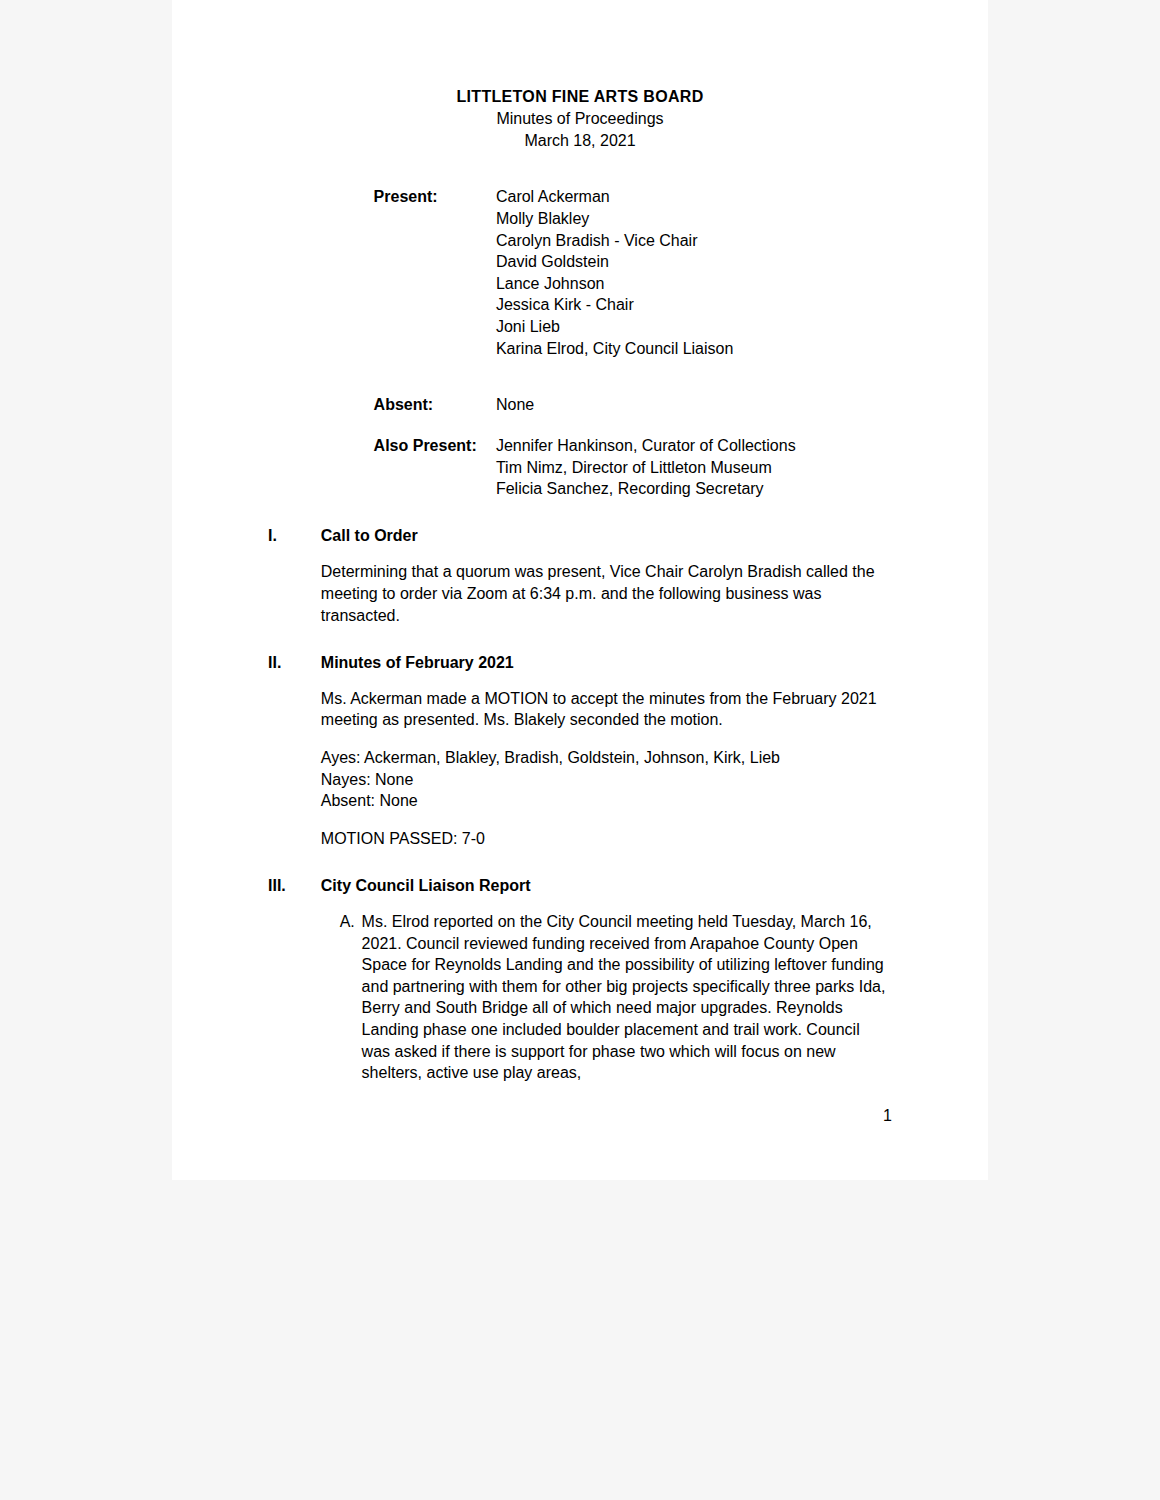LITTLETON FINE ARTS BOARD Minutes of Proceedings March 18, 2021
| Present: | Carol Ackerman Molly Blakley Carolyn Bradish - Vice Chair David Goldstein Lance Johnson Jessica Kirk - Chair Joni Lieb Karina Elrod, City Council Liaison |
| Absent: | None |
| Also Present: | Jennifer Hankinson, Curator of Collections Tim Nimz, Director of Littleton Museum Felicia Sanchez, Recording Secretary |
I. Call to Order
Determining that a quorum was present, Vice Chair Carolyn Bradish called the meeting to order via Zoom at 6:34 p.m. and the following business was transacted.
II. Minutes of February 2021
Ms. Ackerman made a MOTION to accept the minutes from the February 2021 meeting as presented. Ms. Blakely seconded the motion.
Ayes: Ackerman, Blakley, Bradish, Goldstein, Johnson, Kirk, Lieb
Nayes: None
Absent: None
MOTION PASSED: 7-0
III. City Council Liaison Report
Ms. Elrod reported on the City Council meeting held Tuesday, March 16, 2021. Council reviewed funding received from Arapahoe County Open Space for Reynolds Landing and the possibility of utilizing leftover funding and partnering with them for other big projects specifically three parks Ida, Berry and South Bridge all of which need major upgrades. Reynolds Landing phase one included boulder placement and trail work. Council was asked if there is support for phase two which will focus on new shelters, active use play areas,
1